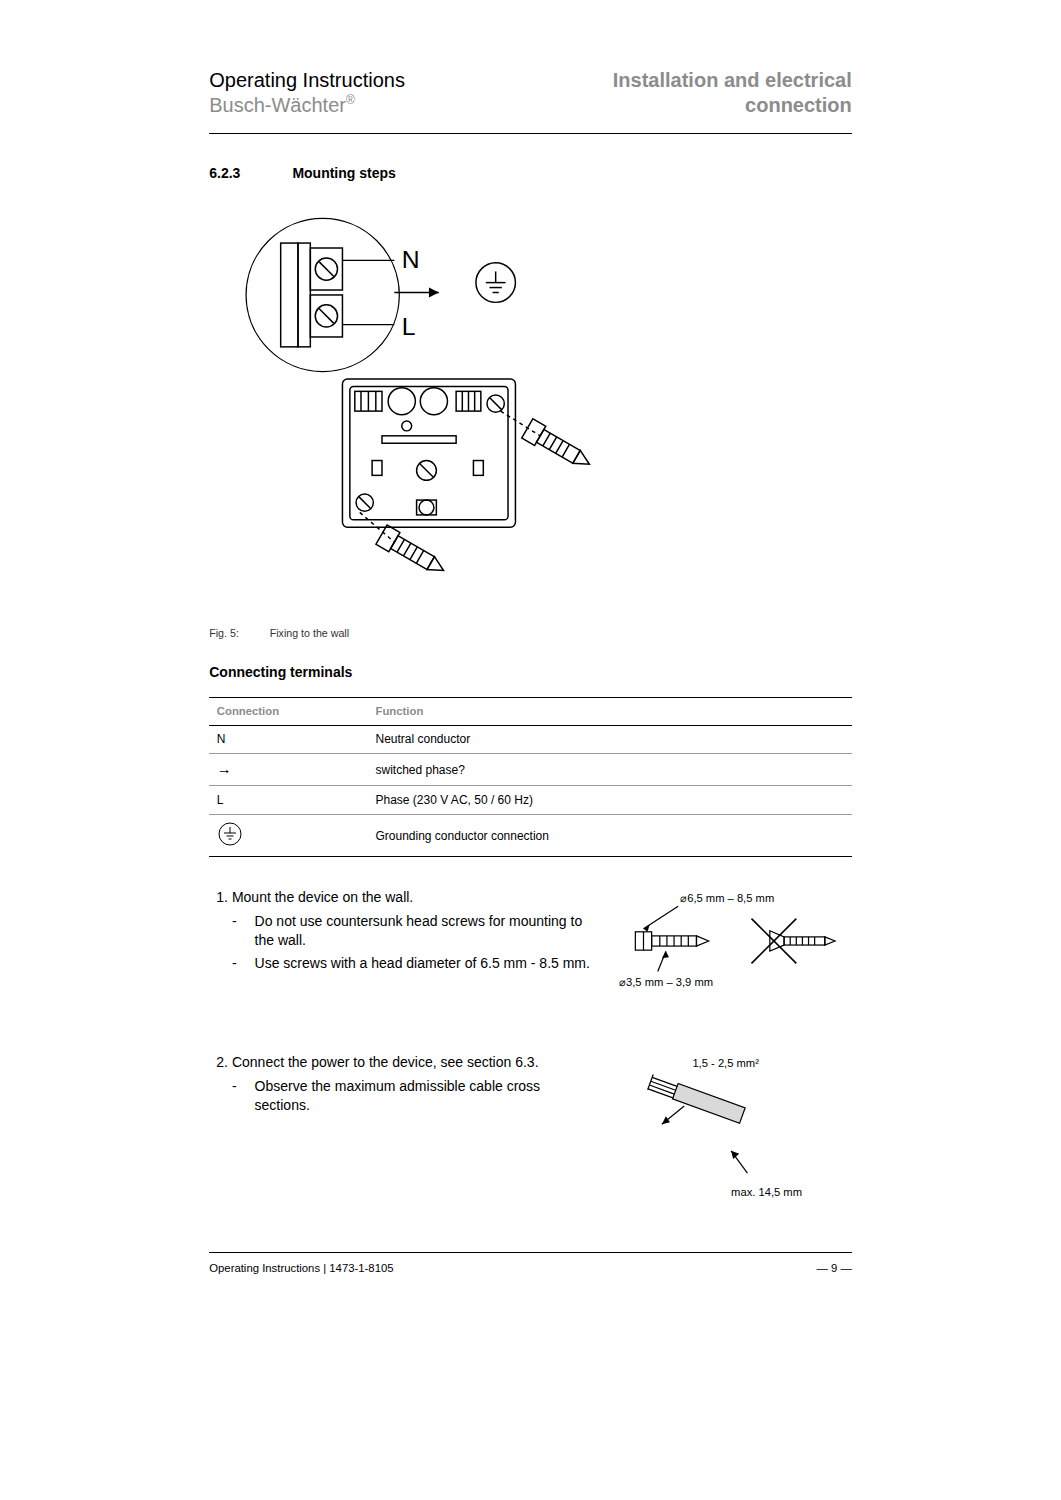Operating Instructions
Busch-Wächter®
Installation and electrical
connection
6.2.3 Mounting steps
N L
Fig. 5: Fixing to the wall
Connecting terminals
| Connection | Function |
| --- | --- |
| N | Neutral conductor |
| → | switched phase? |
| L | Phase (230 V AC, 50 / 60 Hz) |
| | Grounding conductor connection |
Mount the device on the wall.
Do not use countersunk head screws for mounting to the wall.
Use screws with a head diameter of 6.5 mm - 8.5 mm.
⌀6,5 mm – 8,5 mm ⌀3,5 mm – 3,9 mm
Connect the power to the device, see section 6.3.
Observe the maximum admissible cable cross sections.
1,5 - 2,5 mm² max. 14,5 mm
Operating Instructions | 1473-1-8105 — 9 —